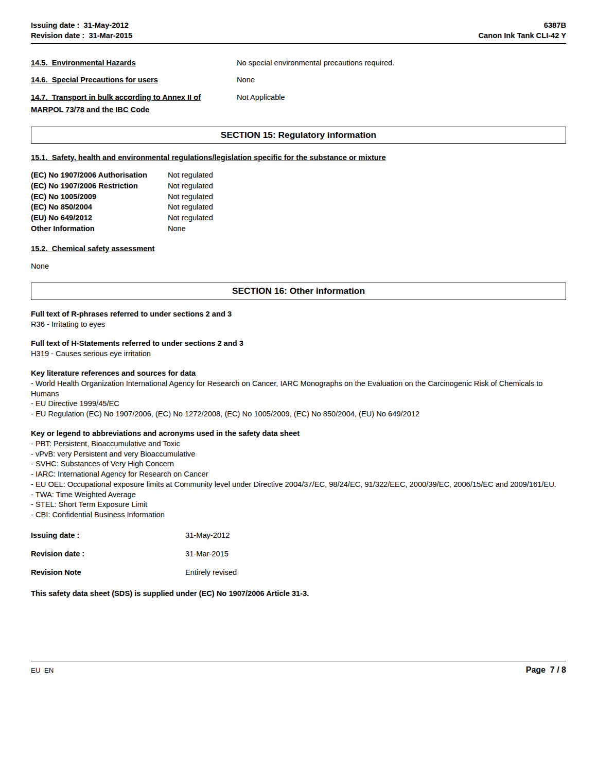Issuing date : 31-May-2012
Revision date : 31-Mar-2015
6387B
Canon Ink Tank CLI-42 Y
14.5. Environmental Hazards
No special environmental precautions required.
14.6. Special Precautions for users
None
14.7. Transport in bulk according to Annex II of
Not Applicable
MARPOL 73/78 and the IBC Code
SECTION 15: Regulatory information
15.1. Safety, health and environmental regulations/legislation specific for the substance or mixture
| (EC) No 1907/2006 Authorisation | Not regulated |
| (EC) No 1907/2006 Restriction | Not regulated |
| (EC) No 1005/2009 | Not regulated |
| (EC) No 850/2004 | Not regulated |
| (EU) No 649/2012 | Not regulated |
| Other Information | None |
15.2. Chemical safety assessment
None
SECTION 16: Other information
Full text of R-phrases referred to under sections 2 and 3
R36 - Irritating to eyes
Full text of H-Statements referred to under sections 2 and 3
H319 - Causes serious eye irritation
Key literature references and sources for data
- World Health Organization International Agency for Research on Cancer, IARC Monographs on the Evaluation on the Carcinogenic Risk of Chemicals to Humans
- EU Directive 1999/45/EC
- EU Regulation (EC) No 1907/2006, (EC) No 1272/2008, (EC) No 1005/2009, (EC) No 850/2004, (EU) No 649/2012
Key or legend to abbreviations and acronyms used in the safety data sheet
- PBT: Persistent, Bioaccumulative and Toxic
- vPvB: very Persistent and very Bioaccumulative
- SVHC: Substances of Very High Concern
- IARC: International Agency for Research on Cancer
- EU OEL: Occupational exposure limits at Community level under Directive 2004/37/EC, 98/24/EC, 91/322/EEC, 2000/39/EC, 2006/15/EC and 2009/161/EU.
- TWA: Time Weighted Average
- STEL: Short Term Exposure Limit
- CBI: Confidential Business Information
Issuing date :
31-May-2012
Revision date :
31-Mar-2015
Revision Note
Entirely revised
This safety data sheet (SDS) is supplied under (EC) No 1907/2006 Article 31-3.
EU EN
Page 7 / 8